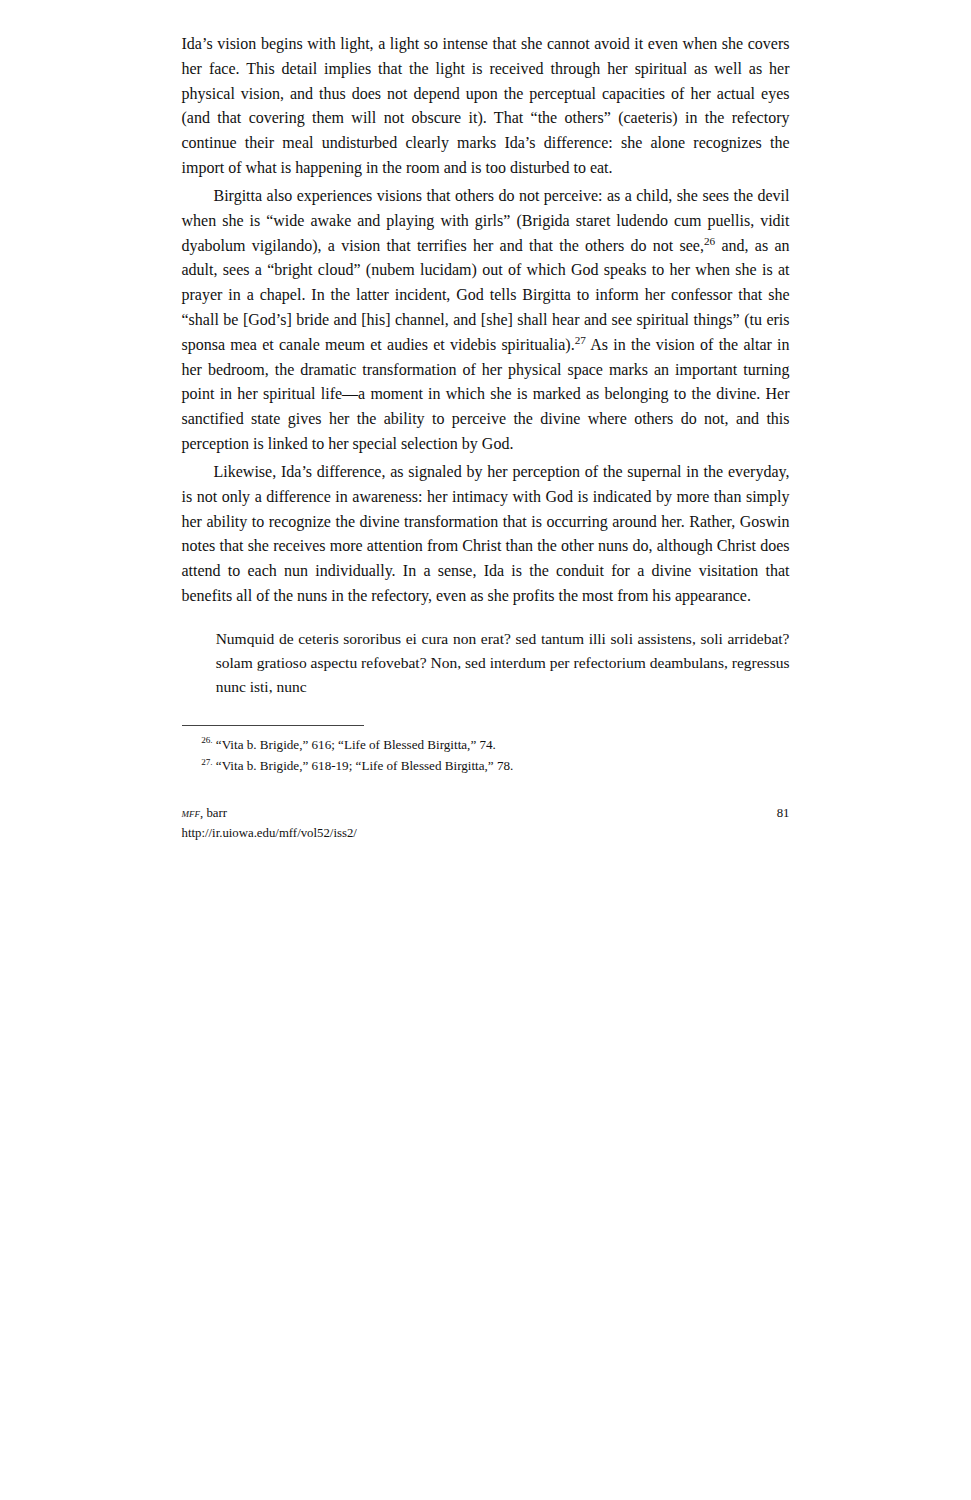Ida’s vision begins with light, a light so intense that she cannot avoid it even when she covers her face. This detail implies that the light is received through her spiritual as well as her physical vision, and thus does not depend upon the perceptual capacities of her actual eyes (and that covering them will not obscure it). That “the others” (caeteris) in the refectory continue their meal undisturbed clearly marks Ida’s difference: she alone recognizes the import of what is happening in the room and is too disturbed to eat.
Birgitta also experiences visions that others do not perceive: as a child, she sees the devil when she is “wide awake and playing with girls” (Brigida staret ludendo cum puellis, vidit dyabolum vigilando), a vision that terrifies her and that the others do not see,26 and, as an adult, sees a “bright cloud” (nubem lucidam) out of which God speaks to her when she is at prayer in a chapel. In the latter incident, God tells Birgitta to inform her confessor that she “shall be [God’s] bride and [his] channel, and [she] shall hear and see spiritual things” (tu eris sponsa mea et canale meum et audies et videbis spiritualia).27 As in the vision of the altar in her bedroom, the dramatic transformation of her physical space marks an important turning point in her spiritual life—a moment in which she is marked as belonging to the divine. Her sanctified state gives her the ability to perceive the divine where others do not, and this perception is linked to her special selection by God.
Likewise, Ida’s difference, as signaled by her perception of the supernal in the everyday, is not only a difference in awareness: her intimacy with God is indicated by more than simply her ability to recognize the divine transformation that is occurring around her. Rather, Goswin notes that she receives more attention from Christ than the other nuns do, although Christ does attend to each nun individually. In a sense, Ida is the conduit for a divine visitation that benefits all of the nuns in the refectory, even as she profits the most from his appearance.
Numquid de ceteris sororibus ei cura non erat? sed tantum illi soli assistens, soli arridebat? solam gratioso aspectu refovebat? Non, sed interdum per refectorium deambulans, regressus nunc isti, nunc
26.“Vita b. Brigide,” 616; “Life of Blessed Birgitta,” 74.
27.“Vita b. Brigide,” 618-19; “Life of Blessed Birgitta,” 78.
mff, barr http://ir.uiowa.edu/mff/vol52/iss2/ 81